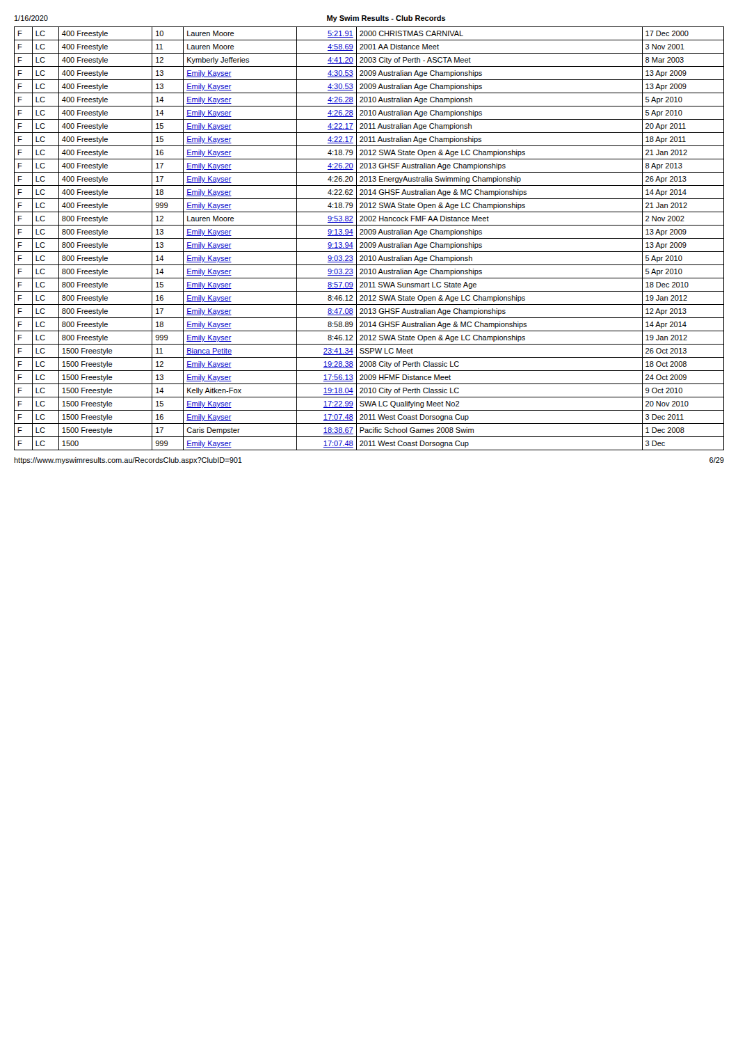1/16/2020 My Swim Results - Club Records
| F | LC | 400 Freestyle | 10 | Lauren Moore | 5:21.91 | 2000 CHRISTMAS CARNIVAL | 17 Dec 2000 |
| F | LC | 400 Freestyle | 11 | Lauren Moore | 4:58.69 | 2001 AA Distance Meet | 3 Nov 2001 |
| F | LC | 400 Freestyle | 12 | Kymberly Jefferies | 4:41.20 | 2003 City of Perth - ASCTA Meet | 8 Mar 2003 |
| F | LC | 400 Freestyle | 13 | Emily Kayser | 4:30.53 | 2009 Australian Age Championships | 13 Apr 2009 |
| F | LC | 400 Freestyle | 13 | Emily Kayser | 4:30.53 | 2009 Australian Age Championships | 13 Apr 2009 |
| F | LC | 400 Freestyle | 14 | Emily Kayser | 4:26.28 | 2010 Australian Age Championsh | 5 Apr 2010 |
| F | LC | 400 Freestyle | 14 | Emily Kayser | 4:26.28 | 2010 Australian Age Championships | 5 Apr 2010 |
| F | LC | 400 Freestyle | 15 | Emily Kayser | 4:22.17 | 2011 Australian Age Championsh | 20 Apr 2011 |
| F | LC | 400 Freestyle | 15 | Emily Kayser | 4:22.17 | 2011 Australian Age Championships | 18 Apr 2011 |
| F | LC | 400 Freestyle | 16 | Emily Kayser | 4:18.79 | 2012 SWA State Open & Age LC Championships | 21 Jan 2012 |
| F | LC | 400 Freestyle | 17 | Emily Kayser | 4:26.20 | 2013 GHSF Australian Age Championships | 8 Apr 2013 |
| F | LC | 400 Freestyle | 17 | Emily Kayser | 4:26.20 | 2013 EnergyAustralia Swimming Championship | 26 Apr 2013 |
| F | LC | 400 Freestyle | 18 | Emily Kayser | 4:22.62 | 2014 GHSF Australian Age & MC Championships | 14 Apr 2014 |
| F | LC | 400 Freestyle | 999 | Emily Kayser | 4:18.79 | 2012 SWA State Open & Age LC Championships | 21 Jan 2012 |
| F | LC | 800 Freestyle | 12 | Lauren Moore | 9:53.82 | 2002 Hancock FMF AA Distance Meet | 2 Nov 2002 |
| F | LC | 800 Freestyle | 13 | Emily Kayser | 9:13.94 | 2009 Australian Age Championships | 13 Apr 2009 |
| F | LC | 800 Freestyle | 13 | Emily Kayser | 9:13.94 | 2009 Australian Age Championships | 13 Apr 2009 |
| F | LC | 800 Freestyle | 14 | Emily Kayser | 9:03.23 | 2010 Australian Age Championsh | 5 Apr 2010 |
| F | LC | 800 Freestyle | 14 | Emily Kayser | 9:03.23 | 2010 Australian Age Championships | 5 Apr 2010 |
| F | LC | 800 Freestyle | 15 | Emily Kayser | 8:57.09 | 2011 SWA Sunsmart LC State Age | 18 Dec 2010 |
| F | LC | 800 Freestyle | 16 | Emily Kayser | 8:46.12 | 2012 SWA State Open & Age LC Championships | 19 Jan 2012 |
| F | LC | 800 Freestyle | 17 | Emily Kayser | 8:47.08 | 2013 GHSF Australian Age Championships | 12 Apr 2013 |
| F | LC | 800 Freestyle | 18 | Emily Kayser | 8:58.89 | 2014 GHSF Australian Age & MC Championships | 14 Apr 2014 |
| F | LC | 800 Freestyle | 999 | Emily Kayser | 8:46.12 | 2012 SWA State Open & Age LC Championships | 19 Jan 2012 |
| F | LC | 1500 Freestyle | 11 | Bianca Petite | 23:41.34 | SSPW LC Meet | 26 Oct 2013 |
| F | LC | 1500 Freestyle | 12 | Emily Kayser | 19:28.38 | 2008 City of Perth Classic LC | 18 Oct 2008 |
| F | LC | 1500 Freestyle | 13 | Emily Kayser | 17:56.13 | 2009 HFMF Distance Meet | 24 Oct 2009 |
| F | LC | 1500 Freestyle | 14 | Kelly Aitken-Fox | 19:18.04 | 2010 City of Perth Classic LC | 9 Oct 2010 |
| F | LC | 1500 Freestyle | 15 | Emily Kayser | 17:22.99 | SWA LC Qualifying Meet No2 | 20 Nov 2010 |
| F | LC | 1500 Freestyle | 16 | Emily Kayser | 17:07.48 | 2011 West Coast Dorsogna Cup | 3 Dec 2011 |
| F | LC | 1500 Freestyle | 17 | Caris Dempster | 18:38.67 | Pacific School Games 2008 Swim | 1 Dec 2008 |
| F | LC | 1500 | 999 | Emily Kayser | 17:07.48 | 2011 West Coast Dorsogna Cup | 3 Dec |
https://www.myswimresults.com.au/RecordsClub.aspx?ClubID=901 6/29